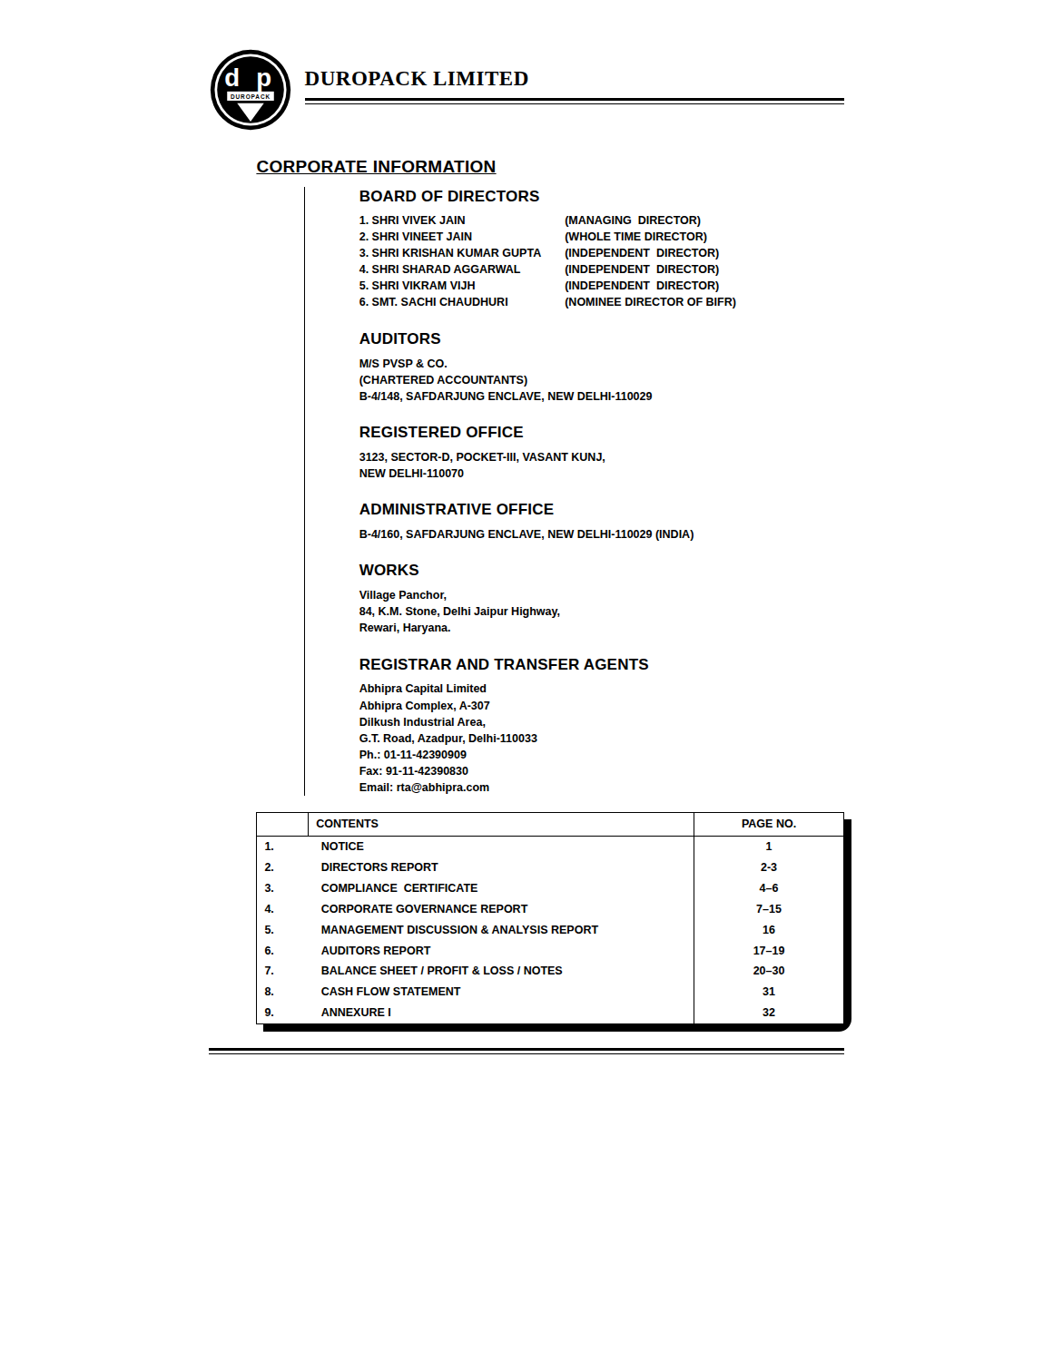d p DUROPACK
DUROPACK LIMITED
CORPORATE INFORMATION
BOARD OF DIRECTORS
| 1. SHRI VIVEK JAIN | (MANAGING DIRECTOR) |
| 2. SHRI VINEET JAIN | (WHOLE TIME DIRECTOR) |
| 3. SHRI KRISHAN KUMAR GUPTA | (INDEPENDENT DIRECTOR) |
| 4. SHRI SHARAD AGGARWAL | (INDEPENDENT DIRECTOR) |
| 5. SHRI VIKRAM VIJH | (INDEPENDENT DIRECTOR) |
| 6. SMT. SACHI CHAUDHURI | (NOMINEE DIRECTOR OF BIFR) |
AUDITORS
M/S PVSP & CO.
(CHARTERED ACCOUNTANTS)
B-4/148, SAFDARJUNG ENCLAVE, NEW DELHI-110029
REGISTERED OFFICE
3123, SECTOR-D, POCKET-III, VASANT KUNJ,
NEW DELHI-110070
ADMINISTRATIVE OFFICE
B-4/160, SAFDARJUNG ENCLAVE, NEW DELHI-110029 (INDIA)
WORKS
Village Panchor,
84, K.M. Stone, Delhi Jaipur Highway,
Rewari, Haryana.
REGISTRAR AND TRANSFER AGENTS
Abhipra Capital Limited
Abhipra Complex, A-307
Dilkush Industrial Area,
G.T. Road, Azadpur, Delhi-110033
Ph.: 01-11-42390909
Fax: 91-11-42390830
Email: rta@abhipra.com
| | CONTENTS | PAGE NO. |
| --- | --- | --- |
| 1. | NOTICE | 1 |
| 2. | DIRECTORS REPORT | 2-3 |
| 3. | COMPLIANCE CERTIFICATE | 4–6 |
| 4. | CORPORATE GOVERNANCE REPORT | 7–15 |
| 5. | MANAGEMENT DISCUSSION & ANALYSIS REPORT | 16 |
| 6. | AUDITORS REPORT | 17–19 |
| 7. | BALANCE SHEET / PROFIT & LOSS / NOTES | 20–30 |
| 8. | CASH FLOW STATEMENT | 31 |
| 9. | ANNEXURE I | 32 |